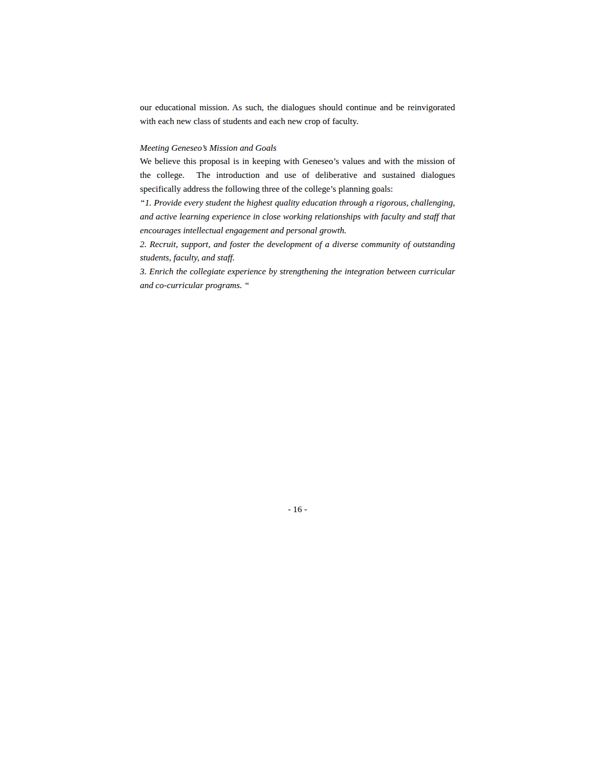our educational mission. As such, the dialogues should continue and be reinvigorated with each new class of students and each new crop of faculty.
Meeting Geneseo’s Mission and Goals
We believe this proposal is in keeping with Geneseo’s values and with the mission of the college. The introduction and use of deliberative and sustained dialogues specifically address the following three of the college’s planning goals:
“1. Provide every student the highest quality education through a rigorous, challenging, and active learning experience in close working relationships with faculty and staff that encourages intellectual engagement and personal growth.
2. Recruit, support, and foster the development of a diverse community of outstanding students, faculty, and staff.
3. Enrich the collegiate experience by strengthening the integration between curricular and co-curricular programs. “
- 16 -